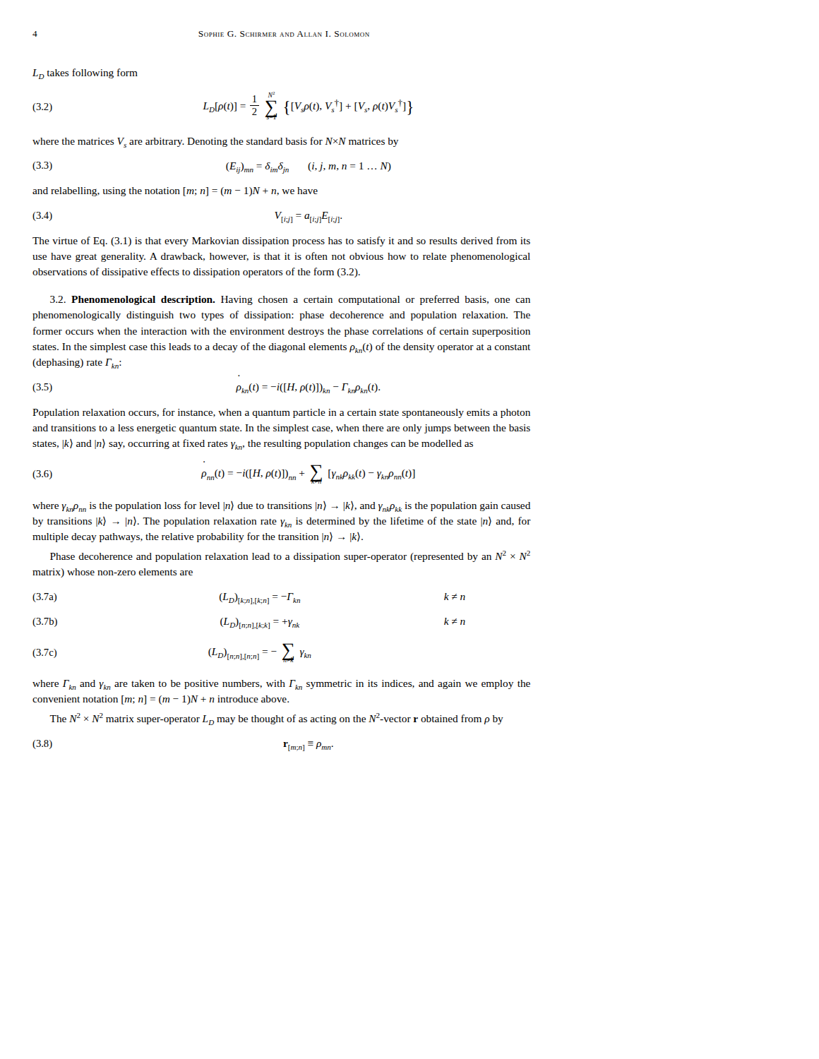4 Sophie G. Schirmer and Allan I. Solomon
LD takes following form
(3.2) LD[ρ(t)] = 12 N2∑s=1 {[Vsρ(t), Vs†] + [Vs, ρ(t)Vs†]}
where the matrices Vs are arbitrary. Denoting the standard basis for N×N matrices by
(3.3) (Eij)mn = δimδjn (i, j, m, n = 1 … N)
and relabelling, using the notation [m; n] = (m − 1)N + n, we have
(3.4) V[i;j] = a[i;j]E[i;j].
The virtue of Eq. (3.1) is that every Markovian dissipation process has to satisfy it and so results derived from its use have great generality. A drawback, however, is that it is often not obvious how to relate phenomenological observations of dissipative effects to dissipation operators of the form (3.2).
3.2. Phenomenological description. Having chosen a certain computational or preferred basis, one can phenomenologically distinguish two types of dissipation: phase decoherence and population relaxation. The former occurs when the interaction with the environment destroys the phase correlations of certain superposition states. In the simplest case this leads to a decay of the diagonal elements ρkn(t) of the density operator at a constant (dephasing) rate Γkn:
(3.5) ρkn(t) = −i([H, ρ(t)])kn − Γknρkn(t).
Population relaxation occurs, for instance, when a quantum particle in a certain state spontaneously emits a photon and transitions to a less energetic quantum state. In the simplest case, when there are only jumps between the basis states, |k⟩ and |n⟩ say, occurring at fixed rates γkn, the resulting population changes can be modelled as
(3.6) ρnn(t) = −i([H, ρ(t)])nn + ∑k≠n [γnkρkk(t) − γknρnn(t)]
where γknρnn is the population loss for level |n⟩ due to transitions |n⟩ → |k⟩, and γnkρkk is the population gain caused by transitions |k⟩ → |n⟩. The population relaxation rate γkn is determined by the lifetime of the state |n⟩ and, for multiple decay pathways, the relative probability for the transition |n⟩ → |k⟩.
Phase decoherence and population relaxation lead to a dissipation super-operator (represented by an N2 × N2 matrix) whose non-zero elements are
(3.7a) (LD)[k;n],[k;n] = −Γkn k ≠ n
(3.7b) (LD)[n;n],[k;k] = +γnk k ≠ n
(3.7c) (LD)[n;n],[n;n] = − ∑n≠k γkn
where Γkn and γkn are taken to be positive numbers, with Γkn symmetric in its indices, and again we employ the convenient notation [m; n] = (m − 1)N + n introduce above.
The N2 × N2 matrix super-operator LD may be thought of as acting on the N2-vector r obtained from ρ by
(3.8) r[m;n] ≡ ρmn.